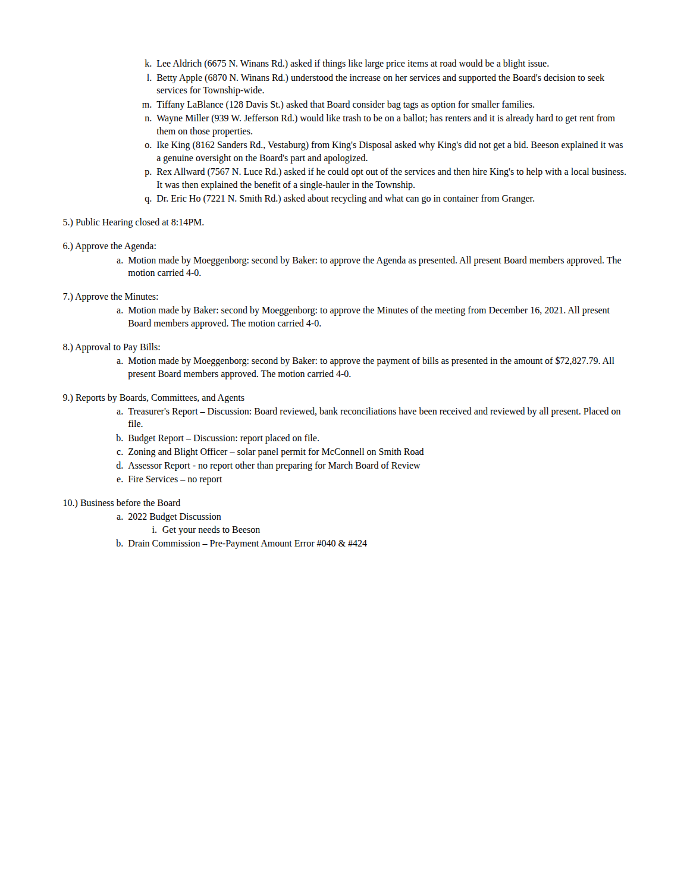Lee Aldrich (6675 N. Winans Rd.) asked if things like large price items at road would be a blight issue.
Betty Apple (6870 N. Winans Rd.) understood the increase on her services and supported the Board's decision to seek services for Township-wide.
Tiffany LaBlance (128 Davis St.) asked that Board consider bag tags as option for smaller families.
Wayne Miller (939 W. Jefferson Rd.) would like trash to be on a ballot; has renters and it is already hard to get rent from them on those properties.
Ike King (8162 Sanders Rd., Vestaburg) from King's Disposal asked why King's did not get a bid. Beeson explained it was a genuine oversight on the Board's part and apologized.
Rex Allward (7567 N. Luce Rd.) asked if he could opt out of the services and then hire King's to help with a local business. It was then explained the benefit of a single-hauler in the Township.
Dr. Eric Ho (7221 N. Smith Rd.) asked about recycling and what can go in container from Granger.
5.) Public Hearing closed at 8:14PM.
6.) Approve the Agenda:
Motion made by Moeggenborg: second by Baker: to approve the Agenda as presented. All present Board members approved. The motion carried 4-0.
7.) Approve the Minutes:
Motion made by Baker: second by Moeggenborg: to approve the Minutes of the meeting from December 16, 2021. All present Board members approved. The motion carried 4-0.
8.) Approval to Pay Bills:
Motion made by Moeggenborg: second by Baker: to approve the payment of bills as presented in the amount of $72,827.79. All present Board members approved. The motion carried 4-0.
9.) Reports by Boards, Committees, and Agents
Treasurer's Report – Discussion: Board reviewed, bank reconciliations have been received and reviewed by all present. Placed on file.
Budget Report – Discussion: report placed on file.
Zoning and Blight Officer – solar panel permit for McConnell on Smith Road
Assessor Report - no report other than preparing for March Board of Review
Fire Services – no report
10.) Business before the Board
2022 Budget Discussion
Get your needs to Beeson
Drain Commission – Pre-Payment Amount Error #040 & #424